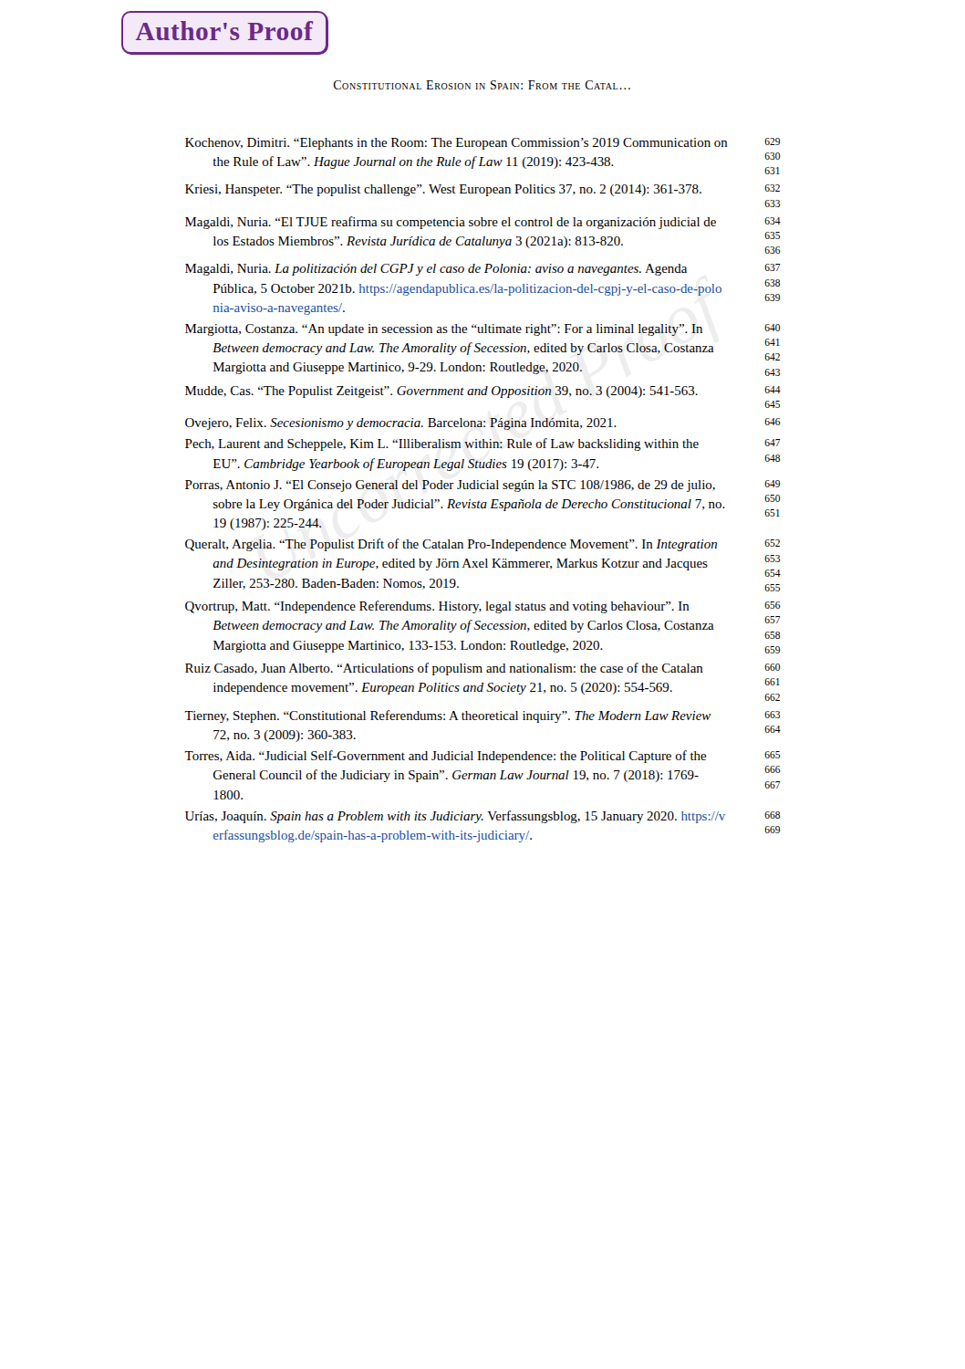Author's Proof
Uncorrected Proof
Constitutional Erosion in Spain: From the Catal…
Kochenov, Dimitri. “Elephants in the Room: The European Commission’s 2019 Communication on the Rule of Law”. Hague Journal on the Rule of Law 11 (2019): 423-438.
629630631
Kriesi, Hanspeter. “The populist challenge”. West European Politics 37, no. 2 (2014): 361-378.
632633
Magaldi, Nuria. “El TJUE reafirma su competencia sobre el control de la organización judicial de los Estados Miembros”. Revista Jurídica de Catalunya 3 (2021a): 813-820.
634635636
Magaldi, Nuria. La politización del CGPJ y el caso de Polonia: aviso a navegantes. Agenda Pública, 5 October 2021b. https://agendapublica.es/la-politizacion-del-cgpj-y-el-caso-de-polonia-aviso-a-navegantes/.
637638639
Margiotta, Costanza. “An update in secession as the “ultimate right”: For a liminal legality”. In Between democracy and Law. The Amorality of Secession, edited by Carlos Closa, Costanza Margiotta and Giuseppe Martinico, 9-29. London: Routledge, 2020.
640641642643
Mudde, Cas. “The Populist Zeitgeist”. Government and Opposition 39, no. 3 (2004): 541-563.
644645
Ovejero, Felix. Secesionismo y democracia. Barcelona: Página Indómita, 2021.
646
Pech, Laurent and Scheppele, Kim L. “Illiberalism within: Rule of Law backsliding within the EU”. Cambridge Yearbook of European Legal Studies 19 (2017): 3-47.
647648
Porras, Antonio J. “El Consejo General del Poder Judicial según la STC 108/1986, de 29 de julio, sobre la Ley Orgánica del Poder Judicial”. Revista Española de Derecho Constitucional 7, no. 19 (1987): 225-244.
649650651
Queralt, Argelia. “The Populist Drift of the Catalan Pro-Independence Movement”. In Integration and Desintegration in Europe, edited by Jörn Axel Kämmerer, Markus Kotzur and Jacques Ziller, 253-280. Baden-Baden: Nomos, 2019.
652653654655
Qvortrup, Matt. “Independence Referendums. History, legal status and voting behaviour”. In Between democracy and Law. The Amorality of Secession, edited by Carlos Closa, Costanza Margiotta and Giuseppe Martinico, 133-153. London: Routledge, 2020.
656657658659
Ruiz Casado, Juan Alberto. “Articulations of populism and nationalism: the case of the Catalan independence movement”. European Politics and Society 21, no. 5 (2020): 554-569.
660661662
Tierney, Stephen. “Constitutional Referendums: A theoretical inquiry”. The Modern Law Review 72, no. 3 (2009): 360-383.
663664
Torres, Aida. “Judicial Self-Government and Judicial Independence: the Political Capture of the General Council of the Judiciary in Spain”. German Law Journal 19, no. 7 (2018): 1769-1800.
665666667
Urías, Joaquín. Spain has a Problem with its Judiciary. Verfassungsblog, 15 January 2020. https://verfassungsblog.de/spain-has-a-problem-with-its-judiciary/.
668669